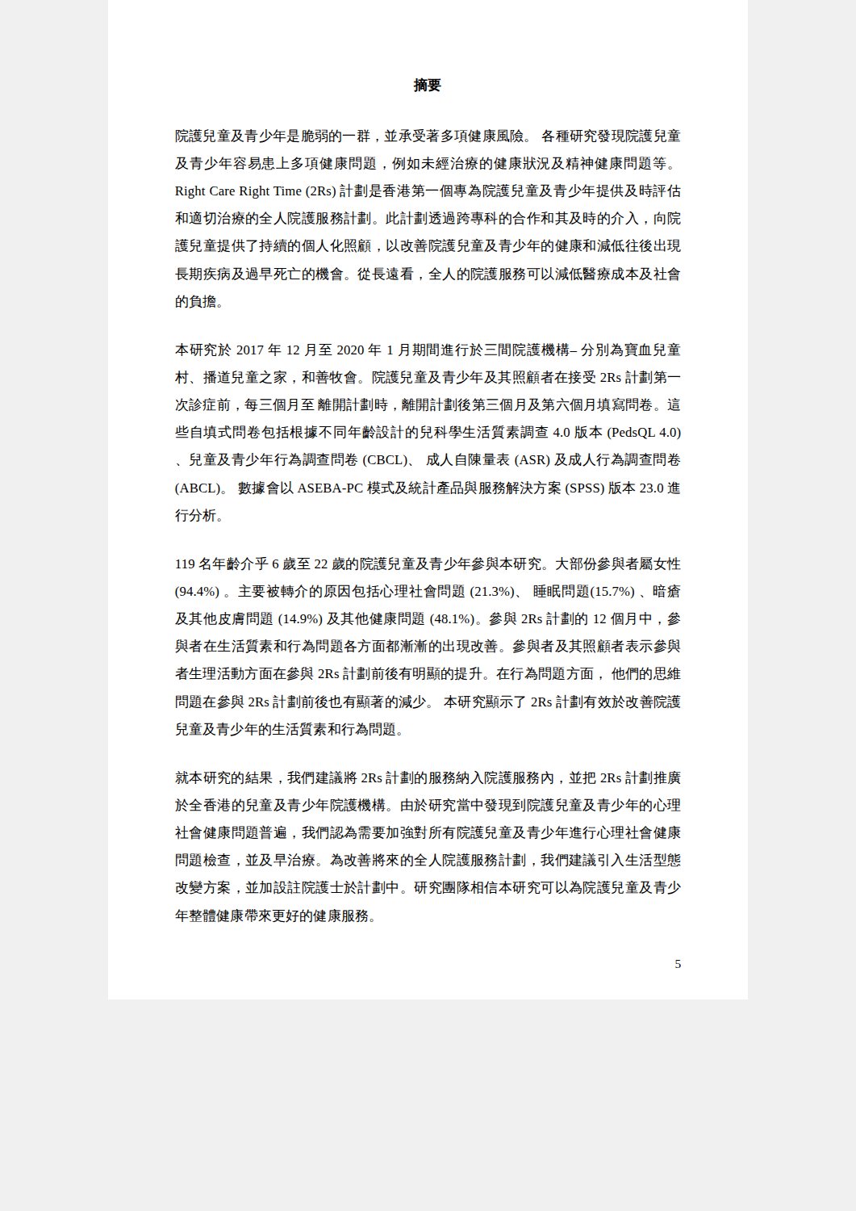摘要
院護兒童及青少年是脆弱的一群，並承受著多項健康風險。 各種研究發現院護兒童及青少年容易患上多項健康問題，例如未經治療的健康狀況及精神健康問題等。Right Care Right Time (2Rs) 計劃是香港第一個專為院護兒童及青少年提供及時評估和適切治療的全人院護服務計劃。此計劃透過跨專科的合作和其及時的介入，向院護兒童提供了持續的個人化照顧，以改善院護兒童及青少年的健康和減低往後出現長期疾病及過早死亡的機會。從長遠看，全人的院護服務可以減低醫療成本及社會的負擔。
本研究於 2017 年 12 月至 2020 年 1 月期間進行於三間院護機構– 分別為寶血兒童村、播道兒童之家，和善牧會。院護兒童及青少年及其照顧者在接受 2Rs 計劃第一次診症前，每三個月至 離開計劃時，離開計劃後第三個月及第六個月填寫問卷。這些自填式問卷包括根據不同年齡設計的兒科學生活質素調查 4.0 版本 (PedsQL 4.0) 、兒童及青少年行為調查問卷 (CBCL)、 成人自陳量表 (ASR) 及成人行為調查問卷 (ABCL)。 數據會以 ASEBA-PC 模式及統計產品與服務解決方案 (SPSS) 版本 23.0 進行分析。
119 名年齡介乎 6 歲至 22 歲的院護兒童及青少年參與本研究。大部份參與者屬女性 (94.4%) 。主要被轉介的原因包括心理社會問題 (21.3%)、 睡眠問題(15.7%) 、暗瘡及其他皮膚問題 (14.9%) 及其他健康問題 (48.1%)。參與 2Rs 計劃的 12 個月中，參與者在生活質素和行為問題各方面都漸漸的出現改善。參與者及其照顧者表示參與者生理活動方面在參與 2Rs 計劃前後有明顯的提升。在行為問題方面， 他們的思維問題在參與 2Rs 計劃前後也有顯著的減少。 本研究顯示了 2Rs 計劃有效於改善院護兒童及青少年的生活質素和行為問題。
就本研究的結果，我們建議將 2Rs 計劃的服務納入院護服務內，並把 2Rs 計劃推廣於全香港的兒童及青少年院護機構。由於研究當中發現到院護兒童及青少年的心理社會健康問題普遍，我們認為需要加強對所有院護兒童及青少年進行心理社會健康問題檢查，並及早治療。為改善將來的全人院護服務計劃，我們建議引入生活型態改變方案，並加設註院護士於計劃中。研究團隊相信本研究可以為院護兒童及青少年整體健康帶來更好的健康服務。
5